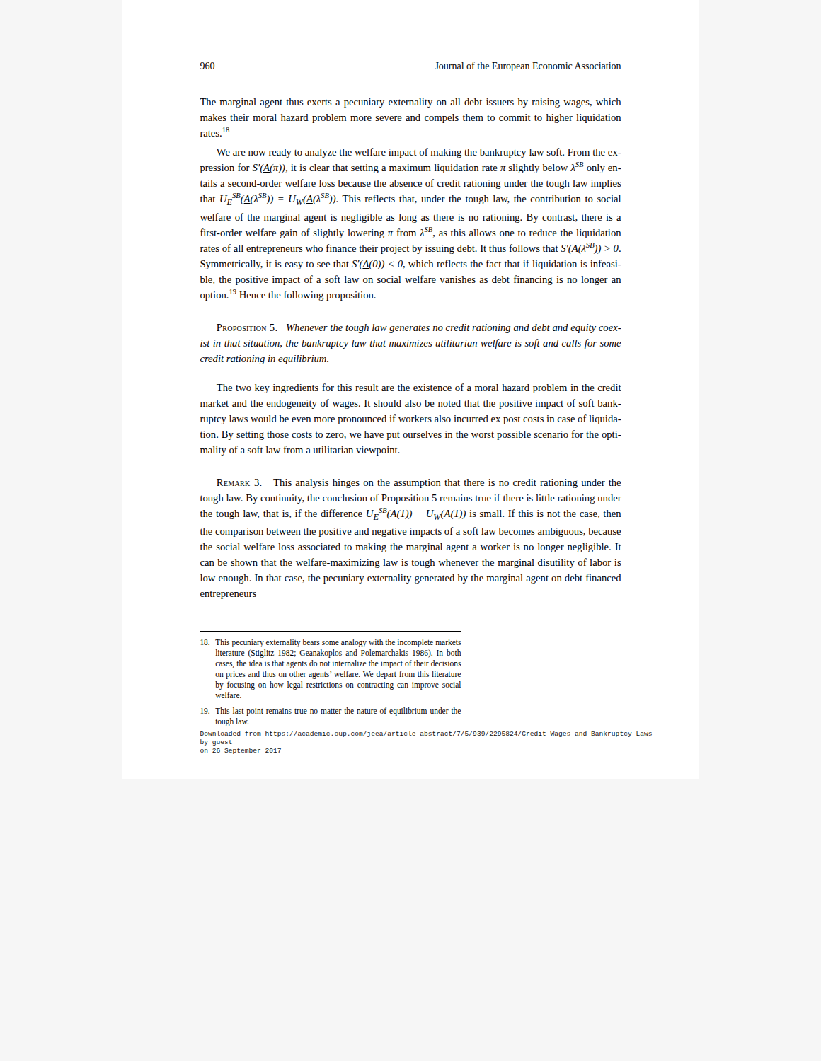960 Journal of the European Economic Association
The marginal agent thus exerts a pecuniary externality on all debt issuers by raising wages, which makes their moral hazard problem more severe and compels them to commit to higher liquidation rates.18
We are now ready to analyze the welfare impact of making the bankruptcy law soft. From the expression for S′(A(π)), it is clear that setting a maximum liquidation rate π slightly below λSB only entails a second-order welfare loss because the absence of credit rationing under the tough law implies that UESB(A(λSB)) = UW(A(λSB)). This reflects that, under the tough law, the contribution to social welfare of the marginal agent is negligible as long as there is no rationing. By contrast, there is a first-order welfare gain of slightly lowering π from λSB, as this allows one to reduce the liquidation rates of all entrepreneurs who finance their project by issuing debt. It thus follows that S′(A(λSB)) > 0. Symmetrically, it is easy to see that S′(A(0)) < 0, which reflects the fact that if liquidation is infeasible, the positive impact of a soft law on social welfare vanishes as debt financing is no longer an option.19 Hence the following proposition.
Proposition 5. Whenever the tough law generates no credit rationing and debt and equity coexist in that situation, the bankruptcy law that maximizes utilitarian welfare is soft and calls for some credit rationing in equilibrium.
The two key ingredients for this result are the existence of a moral hazard problem in the credit market and the endogeneity of wages. It should also be noted that the positive impact of soft bankruptcy laws would be even more pronounced if workers also incurred ex post costs in case of liquidation. By setting those costs to zero, we have put ourselves in the worst possible scenario for the optimality of a soft law from a utilitarian viewpoint.
Remark 3. This analysis hinges on the assumption that there is no credit rationing under the tough law. By continuity, the conclusion of Proposition 5 remains true if there is little rationing under the tough law, that is, if the difference UESB(A(1)) − UW(A(1)) is small. If this is not the case, then the comparison between the positive and negative impacts of a soft law becomes ambiguous, because the social welfare loss associated to making the marginal agent a worker is no longer negligible. It can be shown that the welfare-maximizing law is tough whenever the marginal disutility of labor is low enough. In that case, the pecuniary externality generated by the marginal agent on debt financed entrepreneurs
18. This pecuniary externality bears some analogy with the incomplete markets literature (Stiglitz 1982; Geanakoplos and Polemarchakis 1986). In both cases, the idea is that agents do not internalize the impact of their decisions on prices and thus on other agents’ welfare. We depart from this literature by focusing on how legal restrictions on contracting can improve social welfare.
19. This last point remains true no matter the nature of equilibrium under the tough law.
Downloaded from https://academic.oup.com/jeea/article-abstract/7/5/939/2295824/Credit-Wages-and-Bankruptcy-Laws
by guest
on 26 September 2017